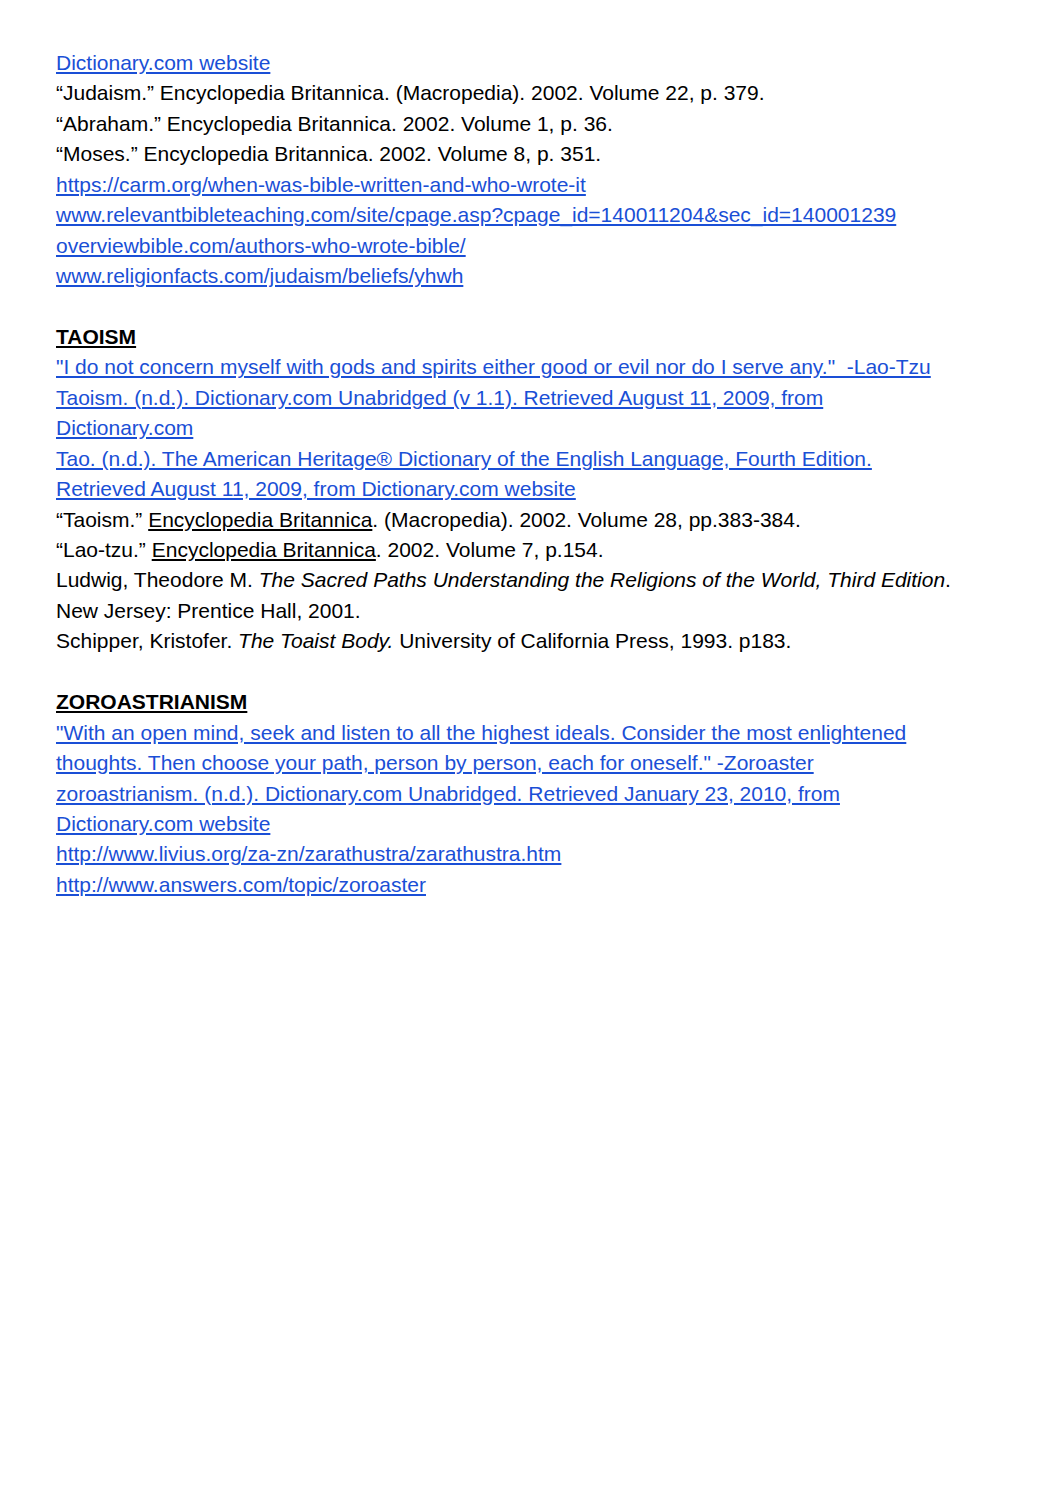Dictionary.com website
“Judaism.” Encyclopedia Britannica. (Macropedia). 2002. Volume 22, p. 379.
“Abraham.” Encyclopedia Britannica. 2002. Volume 1, p. 36.
“Moses.” Encyclopedia Britannica. 2002. Volume 8, p. 351.
https://carm.org/when-was-bible-written-and-who-wrote-it
www.relevantbibleteaching.com/site/cpage.asp?cpage_id=140011204&sec_id=140001239
overviewbible.com/authors-who-wrote-bible/
www.religionfacts.com/judaism/beliefs/yhwh
TAOISM
"I do not concern myself with gods and spirits either good or evil nor do I serve any." -Lao-Tzu
Taoism. (n.d.). Dictionary.com Unabridged (v 1.1). Retrieved August 11, 2009, from Dictionary.com
Tao. (n.d.). The American Heritage® Dictionary of the English Language, Fourth Edition. Retrieved August 11, 2009, from Dictionary.com website
“Taoism.” Encyclopedia Britannica. (Macropedia). 2002. Volume 28, pp.383-384.
“Lao-tzu.” Encyclopedia Britannica. 2002. Volume 7, p.154.
Ludwig, Theodore M. The Sacred Paths Understanding the Religions of the World, Third Edition. New Jersey: Prentice Hall, 2001.
Schipper, Kristofer. The Toaist Body. University of California Press, 1993. p183.
ZOROASTRIANISM
"With an open mind, seek and listen to all the highest ideals. Consider the most enlightened thoughts. Then choose your path, person by person, each for oneself." -Zoroaster
zoroastrianism. (n.d.). Dictionary.com Unabridged. Retrieved January 23, 2010, from Dictionary.com website
http://www.livius.org/za-zn/zarathustra/zarathustra.htm
http://www.answers.com/topic/zoroaster